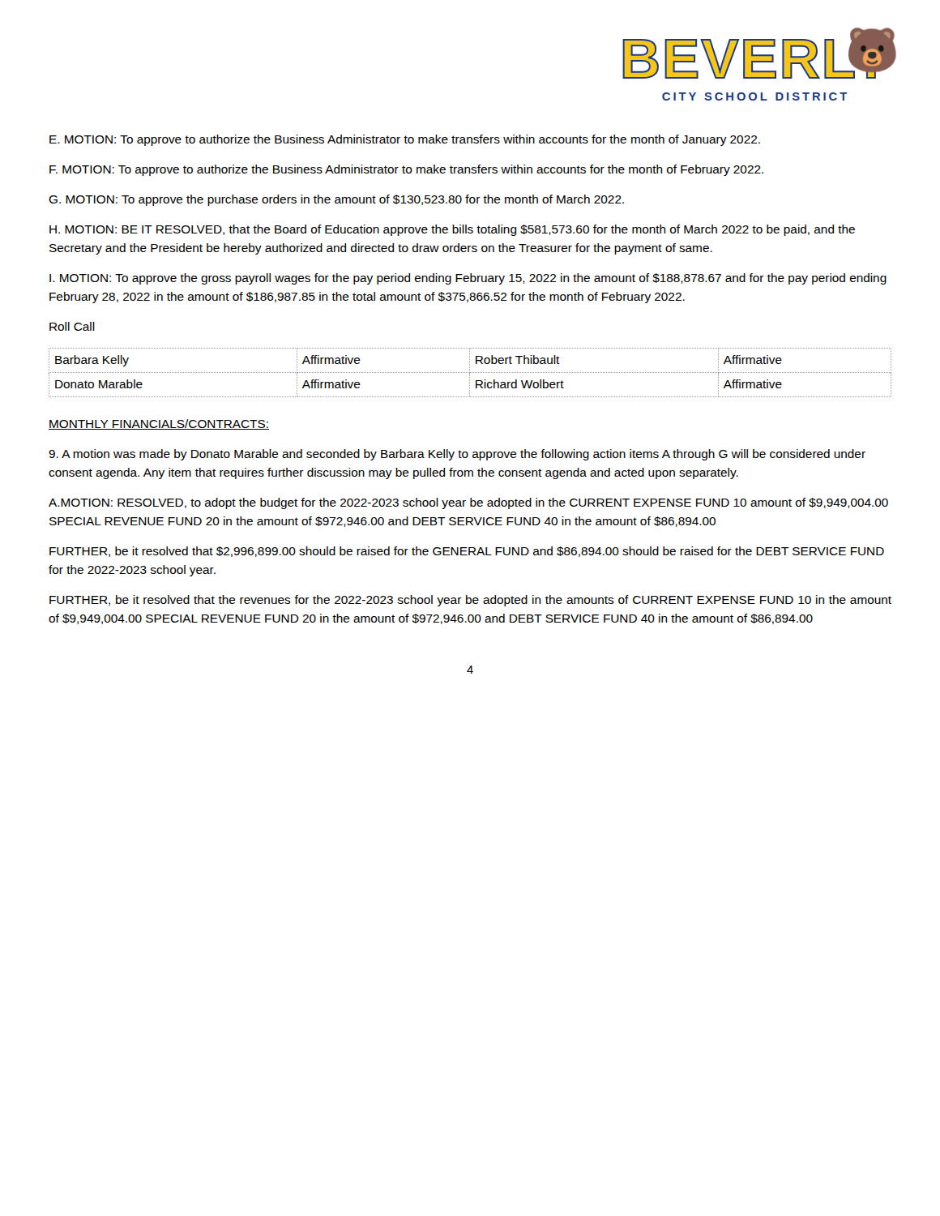🐻
BEVERLY
CITY SCHOOL DISTRICT
E. MOTION: To approve to authorize the Business Administrator to make transfers within accounts for the month of January 2022.
F. MOTION: To approve to authorize the Business Administrator to make transfers within accounts for the month of February 2022.
G. MOTION: To approve the purchase orders in the amount of $130,523.80 for the month of March 2022.
H. MOTION: BE IT RESOLVED, that the Board of Education approve the bills totaling $581,573.60 for the month of March 2022 to be paid, and the Secretary and the President be hereby authorized and directed to draw orders on the Treasurer for the payment of same.
I. MOTION: To approve the gross payroll wages for the pay period ending February 15, 2022 in the amount of $188,878.67 and for the pay period ending February 28, 2022 in the amount of $186,987.85 in the total amount of $375,866.52 for the month of February 2022.
Roll Call
| Barbara Kelly | Affirmative | Robert Thibault | Affirmative |
| Donato Marable | Affirmative | Richard Wolbert | Affirmative |
MONTHLY FINANCIALS/CONTRACTS:
9. A motion was made by Donato Marable and seconded by Barbara Kelly to approve the following action items A through G will be considered under consent agenda. Any item that requires further discussion may be pulled from the consent agenda and acted upon separately.
A.MOTION: RESOLVED, to adopt the budget for the 2022-2023 school year be adopted in the CURRENT EXPENSE FUND 10 amount of $9,949,004.00 SPECIAL REVENUE FUND 20 in the amount of $972,946.00 and DEBT SERVICE FUND 40 in the amount of $86,894.00
FURTHER, be it resolved that $2,996,899.00 should be raised for the GENERAL FUND and $86,894.00 should be raised for the DEBT SERVICE FUND for the 2022-2023 school year.
FURTHER, be it resolved that the revenues for the 2022-2023 school year be adopted in the amounts of CURRENT EXPENSE FUND 10 in the amount of $9,949,004.00 SPECIAL REVENUE FUND 20 in the amount of $972,946.00 and DEBT SERVICE FUND 40 in the amount of $86,894.00
4